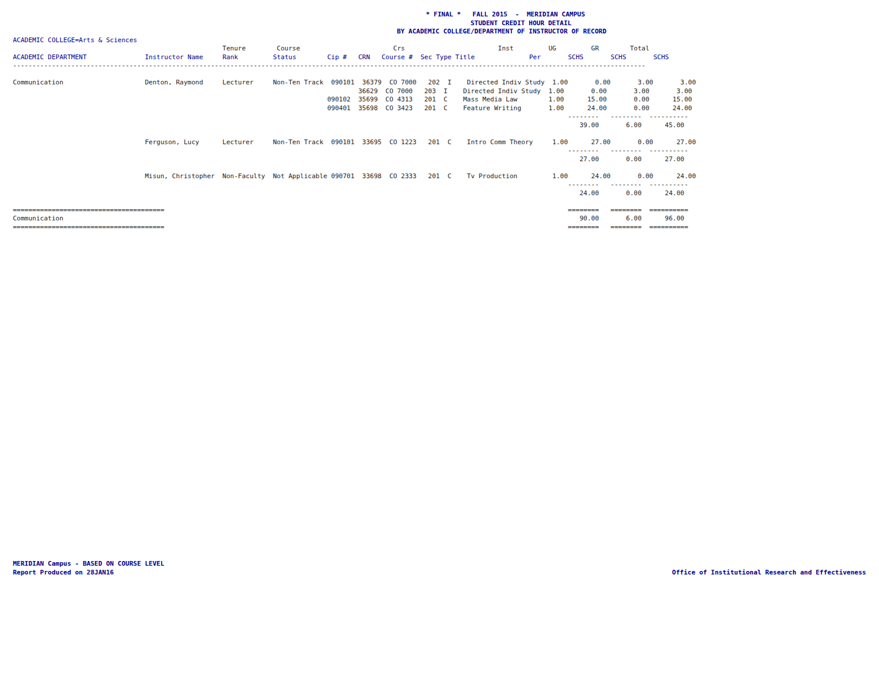* FINAL *   FALL 2015  -  MERIDIAN CAMPUS
                                          STUDENT CREDIT HOUR DETAIL
                                BY ACADEMIC COLLEGE/DEPARTMENT OF INSTRUCTOR OF RECORD
ACADEMIC COLLEGE=Arts & Sciences
                                                      Tenure        Course                        Crs                        Inst         UG         GR        Total
ACADEMIC DEPARTMENT               Instructor Name     Rank         Status        Cip #   CRN   Course #  Sec Type Title              Per       SCHS       SCHS       SCHS
-------------------------------------------------------------------------------------------------------------------------------------------------------------------

Communication                     Denton, Raymond     Lecturer     Non-Ten Track  090101  36379  CO 7000   202  I    Directed Indiv Study  1.00       0.00       3.00       3.00
                                                                                         36629  CO 7000   203  I    Directed Indiv Study  1.00       0.00       3.00       3.00
                                                                                 090102  35699  CO 4313   201  C    Mass Media Law        1.00      15.00       0.00      15.00
                                                                                 090401  35698  CO 3423   201  C    Feature Writing       1.00      24.00       0.00      24.00
                                                                                                                                               --------   --------  ----------
                                                                                                                                                  39.00       6.00      45.00

                                  Ferguson, Lucy      Lecturer     Non-Ten Track  090101  33695  CO 1223   201  C    Intro Comm Theory     1.00      27.00       0.00      27.00
                                                                                                                                               --------   --------  ----------
                                                                                                                                                  27.00       0.00      27.00

                                  Misun, Christopher  Non-Faculty  Not Applicable 090701  33698  CO 2333   201  C    Tv Production         1.00      24.00       0.00      24.00
                                                                                                                                               --------   --------  ----------
                                                                                                                                                  24.00       0.00      24.00

=======================================                                                                                                        ========   ========  ==========
Communication                                                                                                                                     90.00       6.00      96.00
=======================================                                                                                                        ========   ========  ==========
MERIDIAN Campus - BASED ON COURSE LEVEL
Report Produced on 28JAN16
Office of Institutional Research and Effectiveness